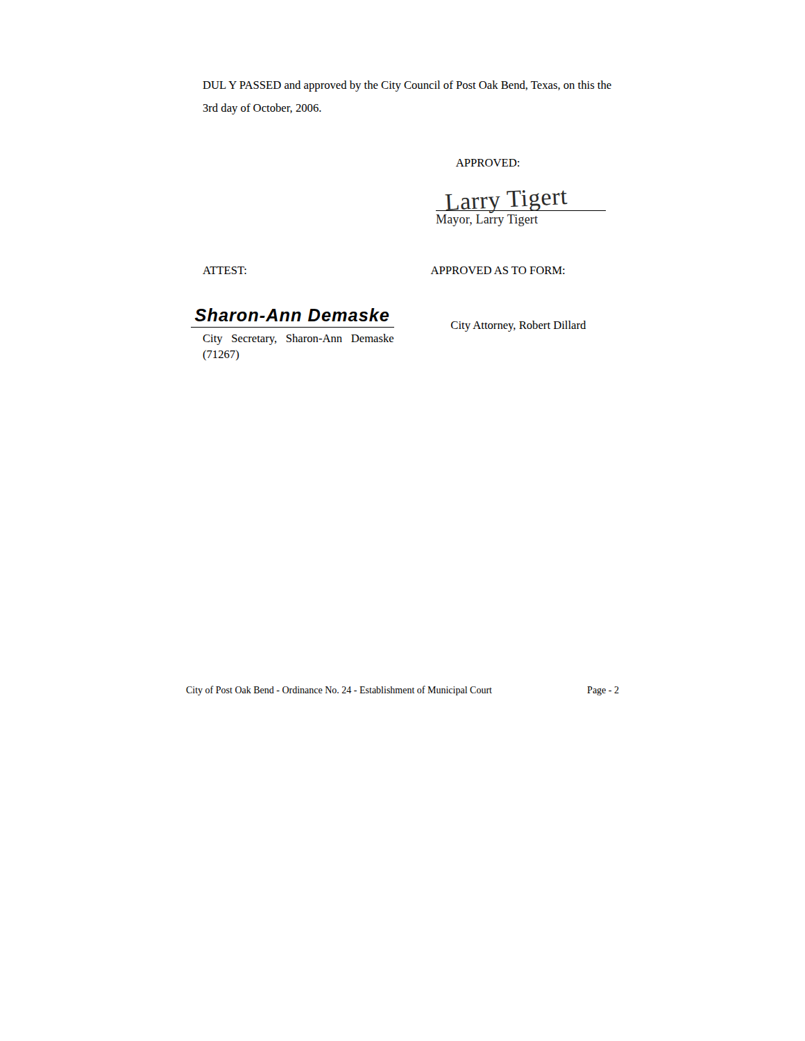DUL Y PASSED and approved by the City Council of Post Oak Bend, Texas, on this the 3rd day of October, 2006.
APPROVED:
Larry Tigert
Mayor, Larry Tigert
ATTEST:
Sharon-Ann Demaske
City Secretary, Sharon-Ann Demaske (71267)
APPROVED AS TO FORM:
City Attorney, Robert Dillard
City of Post Oak Bend - Ordinance No. 24 - Establishment of Municipal Court
Page - 2